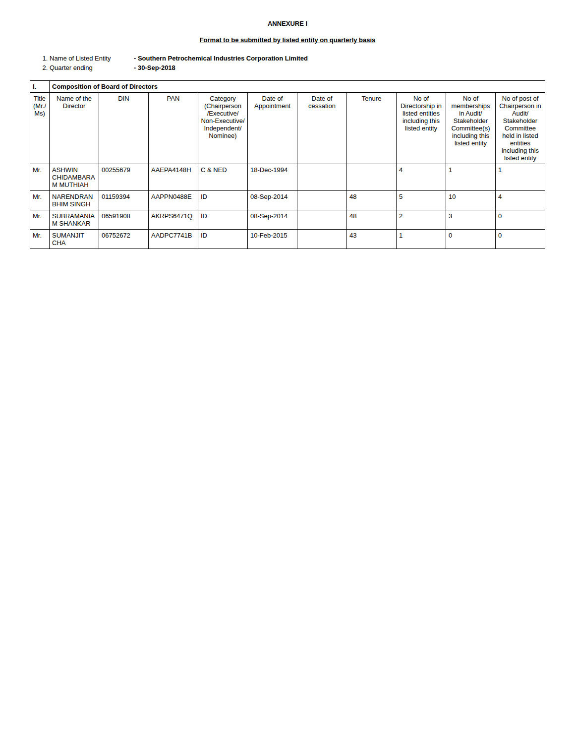ANNEXURE I
Format to be submitted by listed entity on quarterly basis
Name of Listed Entity- Southern Petrochemical Industries Corporation Limited
Quarter ending- 30-Sep-2018
| I. | Composition of Board of Directors |
| Title (Mr./ Ms) | Name of the Director | DIN | PAN | Category (Chairperson /Executive/ Non-Executive/ Independent/ Nominee) | Date of Appointment | Date of cessation | Tenure | No of Directorship in listed entities including this listed entity | No of memberships in Audit/ Stakeholder Committee(s) including this listed entity | No of post of Chairperson in Audit/ Stakeholder Committee held in listed entities including this listed entity |
| Mr. | ASHWIN CHIDAMBARAM MUTHIAH | 00255679 | AAEPA4148H | C & NED | 18-Dec-1994 | | | 4 | 1 | 1 |
| Mr. | NARENDRAN BHIM SINGH | 01159394 | AAPPN0488E | ID | 08-Sep-2014 | | 48 | 5 | 10 | 4 |
| Mr. | SUBRAMANIAM SHANKAR | 06591908 | AKRPS6471Q | ID | 08-Sep-2014 | | 48 | 2 | 3 | 0 |
| Mr. | SUMANJIT CHA | 06752672 | AADPC7741B | ID | 10-Feb-2015 | | 43 | 1 | 0 | 0 |